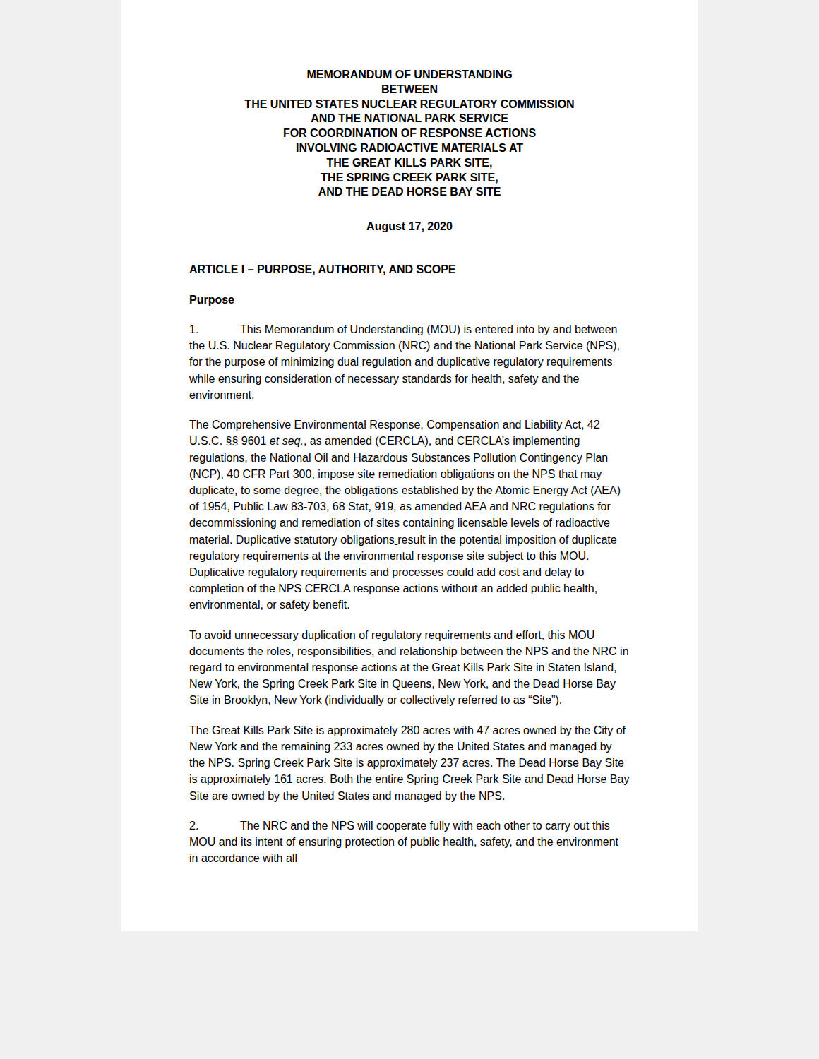MEMORANDUM OF UNDERSTANDING BETWEEN THE UNITED STATES NUCLEAR REGULATORY COMMISSION AND THE NATIONAL PARK SERVICE FOR COORDINATION OF RESPONSE ACTIONS INVOLVING RADIOACTIVE MATERIALS AT THE GREAT KILLS PARK SITE, THE SPRING CREEK PARK SITE, AND THE DEAD HORSE BAY SITE
August 17, 2020
ARTICLE I – PURPOSE, AUTHORITY, AND SCOPE
Purpose
1. This Memorandum of Understanding (MOU) is entered into by and between the U.S. Nuclear Regulatory Commission (NRC) and the National Park Service (NPS), for the purpose of minimizing dual regulation and duplicative regulatory requirements while ensuring consideration of necessary standards for health, safety and the environment.
The Comprehensive Environmental Response, Compensation and Liability Act, 42 U.S.C. §§ 9601 et seq., as amended (CERCLA), and CERCLA’s implementing regulations, the National Oil and Hazardous Substances Pollution Contingency Plan (NCP), 40 CFR Part 300, impose site remediation obligations on the NPS that may duplicate, to some degree, the obligations established by the Atomic Energy Act (AEA) of 1954, Public Law 83-703, 68 Stat, 919, as amended AEA and NRC regulations for decommissioning and remediation of sites containing licensable levels of radioactive material. Duplicative statutory obligations result in the potential imposition of duplicate regulatory requirements at the environmental response site subject to this MOU. Duplicative regulatory requirements and processes could add cost and delay to completion of the NPS CERCLA response actions without an added public health, environmental, or safety benefit.
To avoid unnecessary duplication of regulatory requirements and effort, this MOU documents the roles, responsibilities, and relationship between the NPS and the NRC in regard to environmental response actions at the Great Kills Park Site in Staten Island, New York, the Spring Creek Park Site in Queens, New York, and the Dead Horse Bay Site in Brooklyn, New York (individually or collectively referred to as “Site”).
The Great Kills Park Site is approximately 280 acres with 47 acres owned by the City of New York and the remaining 233 acres owned by the United States and managed by the NPS. Spring Creek Park Site is approximately 237 acres. The Dead Horse Bay Site is approximately 161 acres. Both the entire Spring Creek Park Site and Dead Horse Bay Site are owned by the United States and managed by the NPS.
2. The NRC and the NPS will cooperate fully with each other to carry out this MOU and its intent of ensuring protection of public health, safety, and the environment in accordance with all